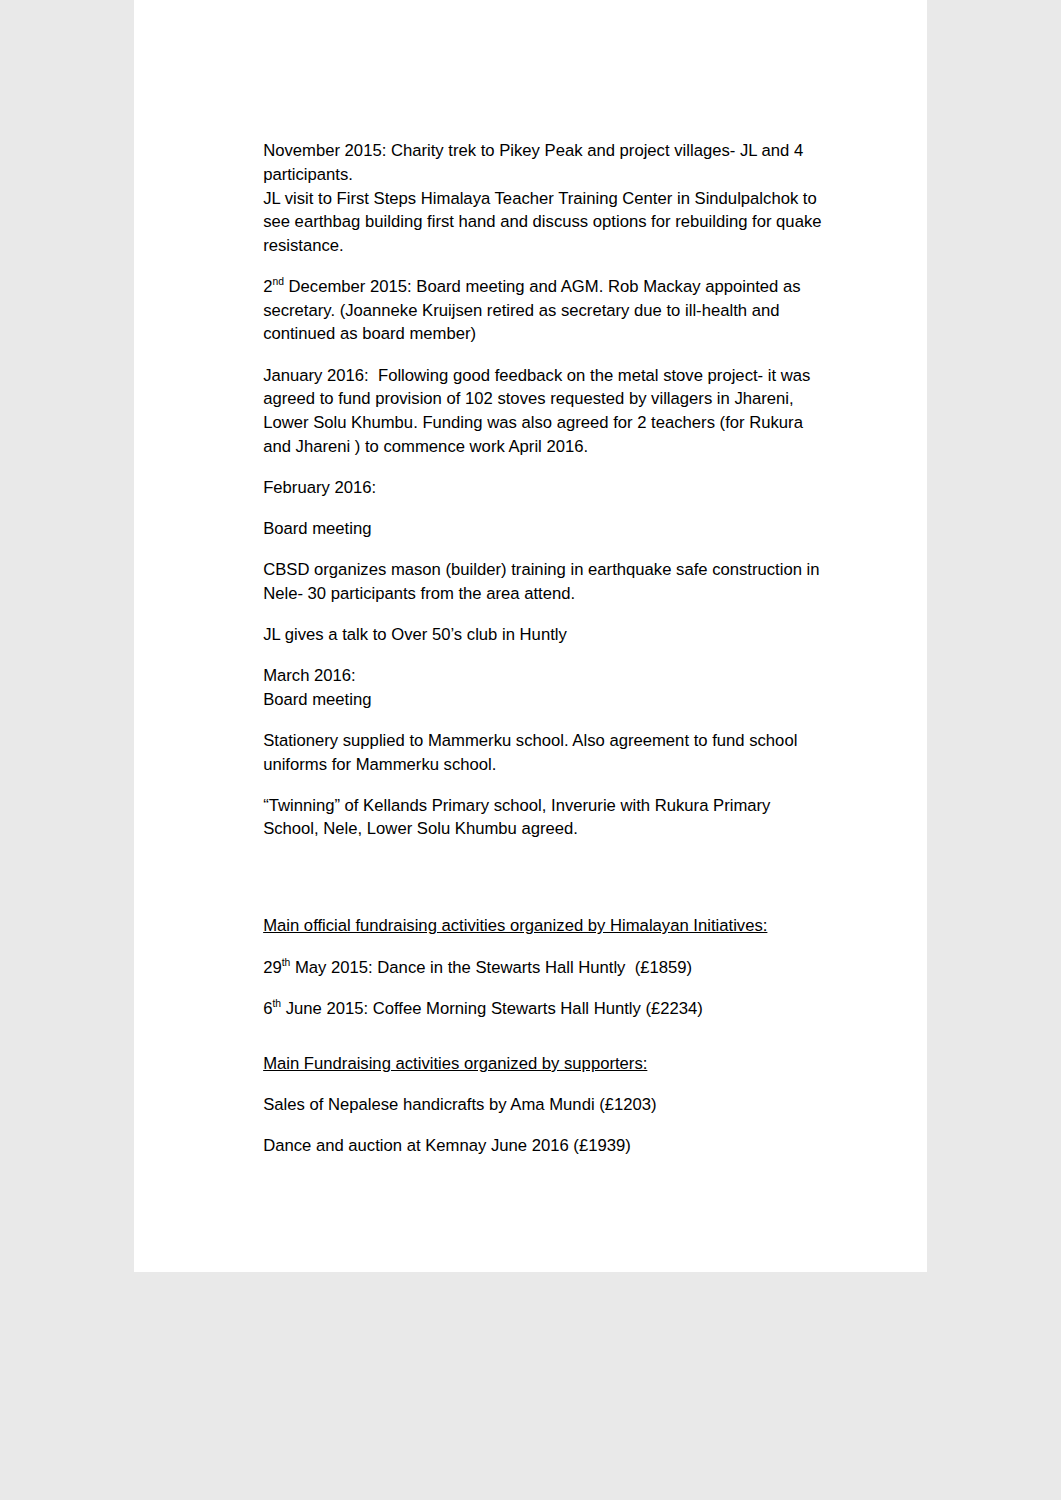November 2015: Charity trek to Pikey Peak and project villages- JL and 4 participants.
JL visit to First Steps Himalaya Teacher Training Center in Sindulpalchok to see earthbag building first hand and discuss options for rebuilding for quake resistance.
2nd December 2015: Board meeting and AGM. Rob Mackay appointed as secretary. (Joanneke Kruijsen retired as secretary due to ill-health and continued as board member)
January 2016: Following good feedback on the metal stove project- it was agreed to fund provision of 102 stoves requested by villagers in Jhareni, Lower Solu Khumbu. Funding was also agreed for 2 teachers (for Rukura and Jhareni ) to commence work April 2016.
February 2016:
Board meeting
CBSD organizes mason (builder) training in earthquake safe construction in Nele- 30 participants from the area attend.
JL gives a talk to Over 50’s club in Huntly
March 2016:
Board meeting
Stationery supplied to Mammerku school. Also agreement to fund school uniforms for Mammerku school.
“Twinning” of Kellands Primary school, Inverurie with Rukura Primary School, Nele, Lower Solu Khumbu agreed.
Main official fundraising activities organized by Himalayan Initiatives:
29th May 2015: Dance in the Stewarts Hall Huntly (£1859)
6th June 2015: Coffee Morning Stewarts Hall Huntly (£2234)
Main Fundraising activities organized by supporters:
Sales of Nepalese handicrafts by Ama Mundi (£1203)
Dance and auction at Kemnay June 2016 (£1939)